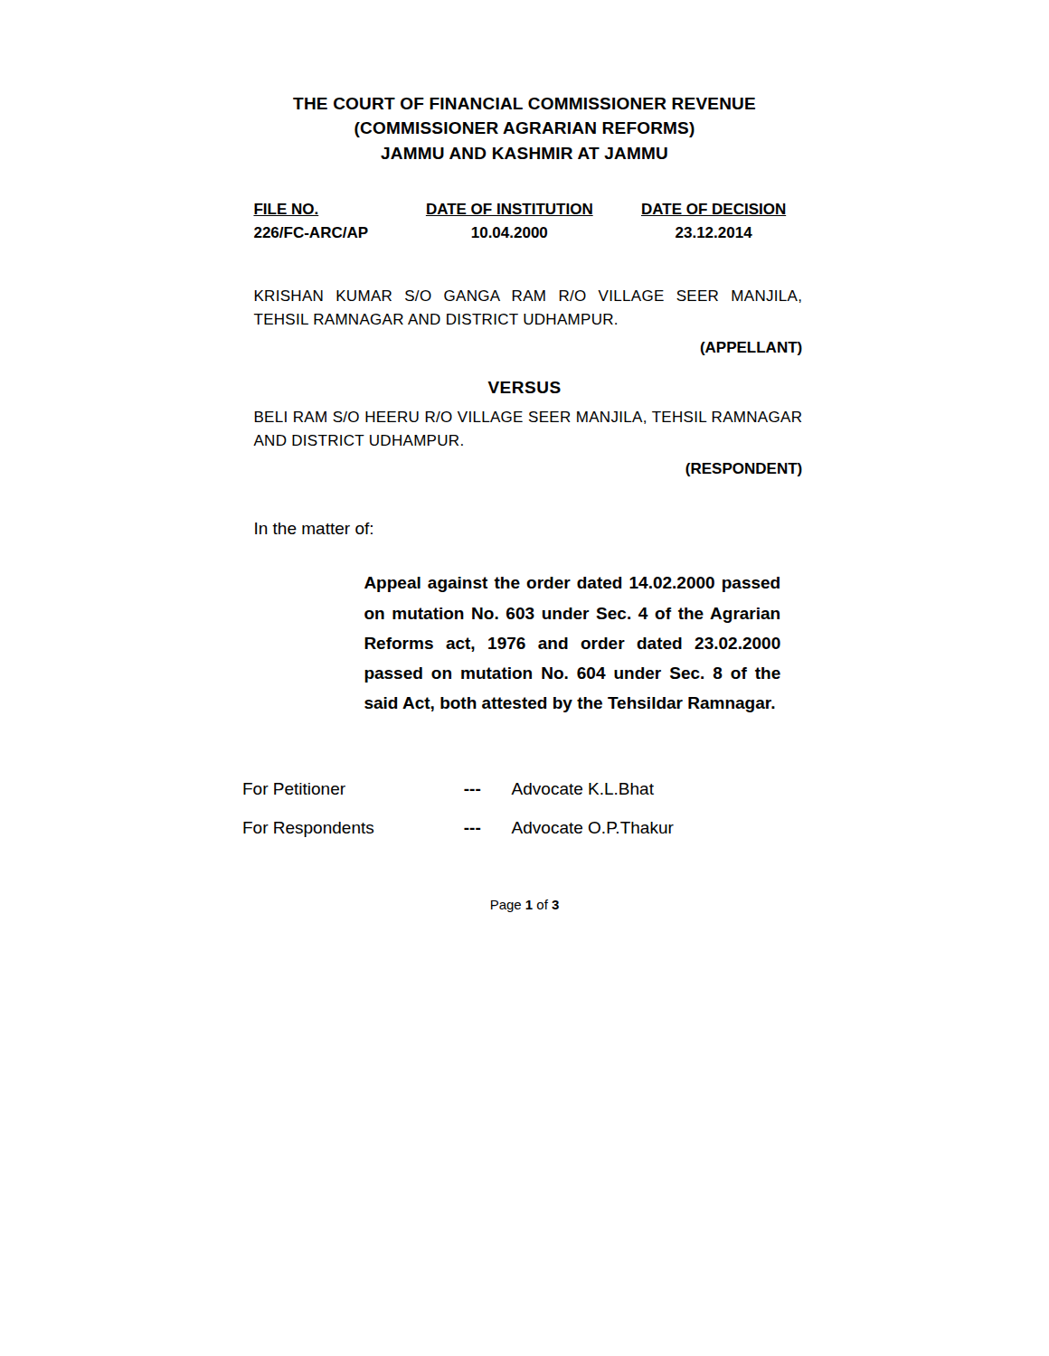THE COURT OF FINANCIAL COMMISSIONER REVENUE
(COMMISSIONER AGRARIAN REFORMS)
JAMMU AND KASHMIR AT JAMMU
FILE NO.
DATE OF INSTITUTION
DATE OF DECISION
226/FC-ARC/AP
10.04.2000
23.12.2014
KRISHAN KUMAR S/O GANGA RAM R/O VILLAGE SEER MANJILA, TEHSIL RAMNAGAR AND DISTRICT UDHAMPUR.
(APPELLANT)
VERSUS
BELI RAM S/O HEERU R/O VILLAGE SEER MANJILA, TEHSIL RAMNAGAR AND DISTRICT UDHAMPUR.
(RESPONDENT)
In the matter of:
Appeal against the order dated 14.02.2000 passed on mutation No. 603 under Sec. 4 of the Agrarian Reforms act, 1976 and order dated 23.02.2000 passed on mutation No. 604 under Sec. 8 of the said Act, both attested by the Tehsildar Ramnagar.
For Petitioner
---
Advocate K.L.Bhat
For Respondents
---
Advocate O.P.Thakur
Page 1 of 3